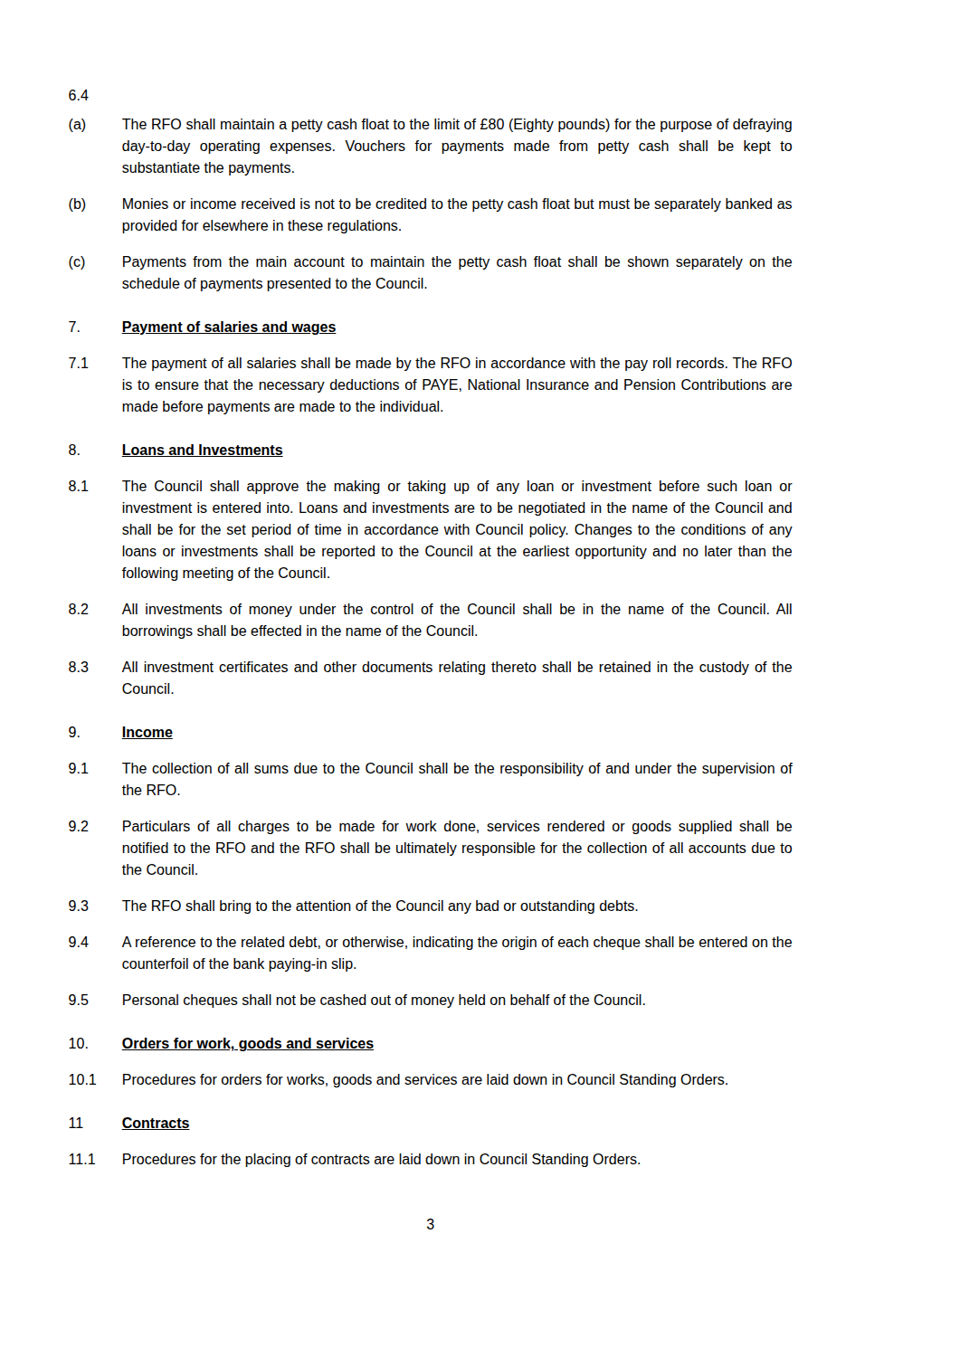6.4
(a)
The RFO shall maintain a petty cash float to the limit of £80 (Eighty pounds) for the purpose of defraying day-to-day operating expenses. Vouchers for payments made from petty cash shall be kept to substantiate the payments.
(b)
Monies or income received is not to be credited to the petty cash float but must be separately banked as provided for elsewhere in these regulations.
(c)
Payments from the main account to maintain the petty cash float shall be shown separately on the schedule of payments presented to the Council.
7.
Payment of salaries and wages
7.1
The payment of all salaries shall be made by the RFO in accordance with the pay roll records. The RFO is to ensure that the necessary deductions of PAYE, National Insurance and Pension Contributions are made before payments are made to the individual.
8.
Loans and Investments
8.1
The Council shall approve the making or taking up of any loan or investment before such loan or investment is entered into. Loans and investments are to be negotiated in the name of the Council and shall be for the set period of time in accordance with Council policy. Changes to the conditions of any loans or investments shall be reported to the Council at the earliest opportunity and no later than the following meeting of the Council.
8.2
All investments of money under the control of the Council shall be in the name of the Council. All borrowings shall be effected in the name of the Council.
8.3
All investment certificates and other documents relating thereto shall be retained in the custody of the Council.
9.
Income
9.1
The collection of all sums due to the Council shall be the responsibility of and under the supervision of the RFO.
9.2
Particulars of all charges to be made for work done, services rendered or goods supplied shall be notified to the RFO and the RFO shall be ultimately responsible for the collection of all accounts due to the Council.
9.3
The RFO shall bring to the attention of the Council any bad or outstanding debts.
9.4
A reference to the related debt, or otherwise, indicating the origin of each cheque shall be entered on the counterfoil of the bank paying-in slip.
9.5
Personal cheques shall not be cashed out of money held on behalf of the Council.
10.
Orders for work, goods and services
10.1
Procedures for orders for works, goods and services are laid down in Council Standing Orders.
11
Contracts
11.1
Procedures for the placing of contracts are laid down in Council Standing Orders.
3